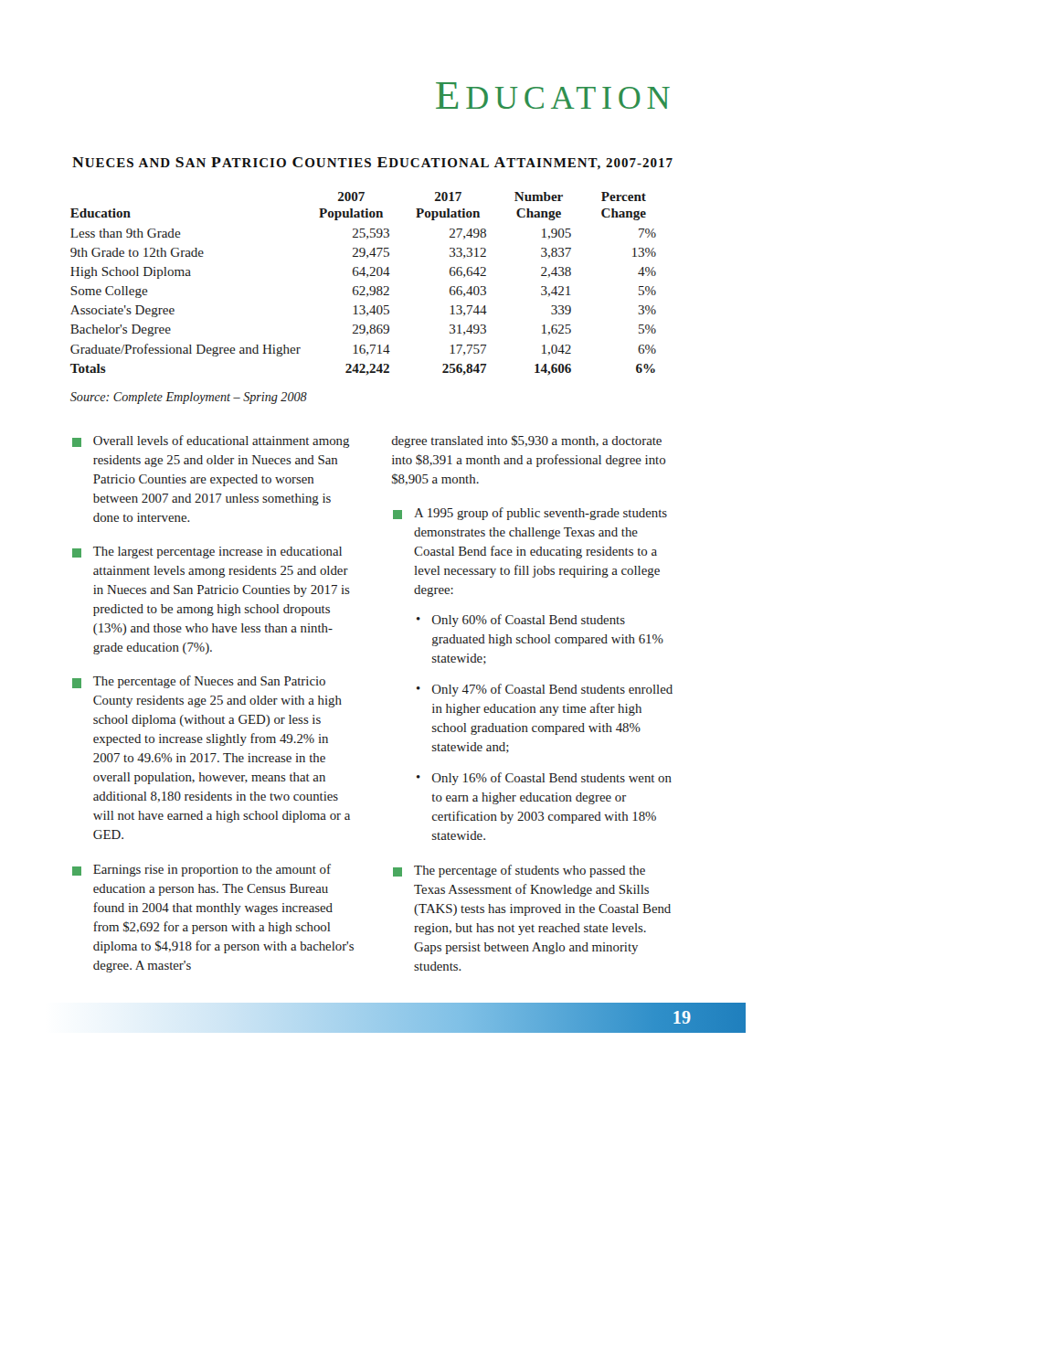EDUCATION
NUECES AND SAN PATRICIO COUNTIES EDUCATIONAL ATTAINMENT, 2007-2017
| Education | 2007 Population | 2017 Population | Number Change | Percent Change |
| --- | --- | --- | --- | --- |
| Less than 9th Grade | 25,593 | 27,498 | 1,905 | 7% |
| 9th Grade to 12th Grade | 29,475 | 33,312 | 3,837 | 13% |
| High School Diploma | 64,204 | 66,642 | 2,438 | 4% |
| Some College | 62,982 | 66,403 | 3,421 | 5% |
| Associate's Degree | 13,405 | 13,744 | 339 | 3% |
| Bachelor's Degree | 29,869 | 31,493 | 1,625 | 5% |
| Graduate/Professional Degree and Higher | 16,714 | 17,757 | 1,042 | 6% |
| Totals | 242,242 | 256,847 | 14,606 | 6% |
Source: Complete Employment – Spring 2008
Overall levels of educational attainment among residents age 25 and older in Nueces and San Patricio Counties are expected to worsen between 2007 and 2017 unless something is done to intervene.
The largest percentage increase in educational attainment levels among residents 25 and older in Nueces and San Patricio Counties by 2017 is predicted to be among high school dropouts (13%) and those who have less than a ninth-grade education (7%).
The percentage of Nueces and San Patricio County residents age 25 and older with a high school diploma (without a GED) or less is expected to increase slightly from 49.2% in 2007 to 49.6% in 2017. The increase in the overall population, however, means that an additional 8,180 residents in the two counties will not have earned a high school diploma or a GED.
Earnings rise in proportion to the amount of education a person has. The Census Bureau found in 2004 that monthly wages increased from $2,692 for a person with a high school diploma to $4,918 for a person with a bachelor's degree. A master's
degree translated into $5,930 a month, a doctorate into $8,391 a month and a professional degree into $8,905 a month.
A 1995 group of public seventh-grade students demonstrates the challenge Texas and the Coastal Bend face in educating residents to a level necessary to fill jobs requiring a college degree:
Only 60% of Coastal Bend students graduated high school compared with 61% statewide;
Only 47% of Coastal Bend students enrolled in higher education any time after high school graduation compared with 48% statewide and;
Only 16% of Coastal Bend students went on to earn a higher education degree or certification by 2003 compared with 18% statewide.
The percentage of students who passed the Texas Assessment of Knowledge and Skills (TAKS) tests has improved in the Coastal Bend region, but has not yet reached state levels. Gaps persist between Anglo and minority students.
19